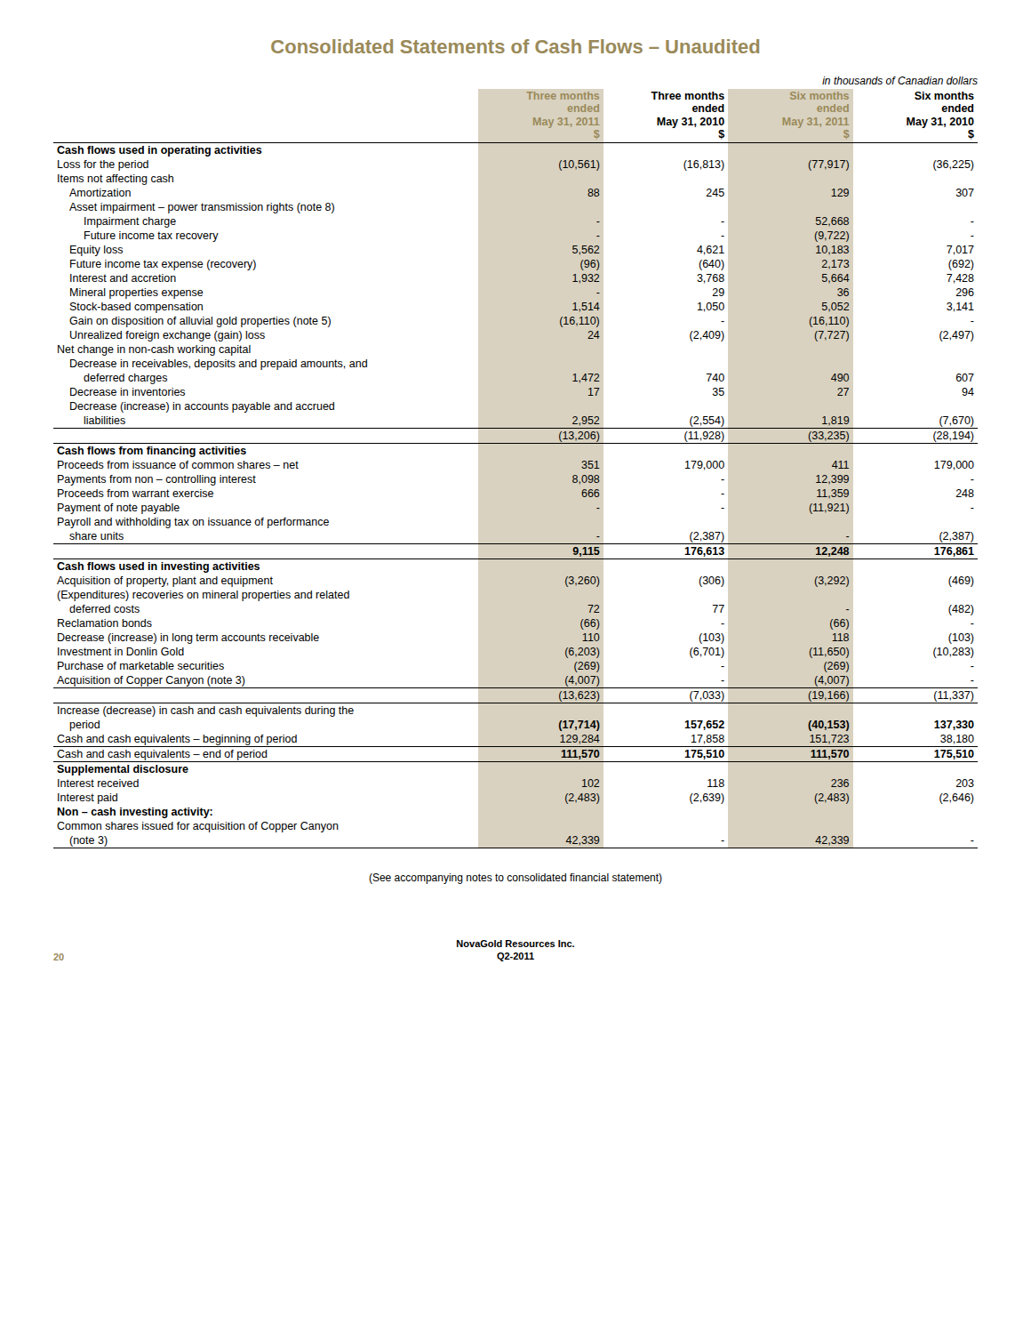Consolidated Statements of Cash Flows – Unaudited
in thousands of Canadian dollars
| | Three months ended May 31, 2011 $ | Three months ended May 31, 2010 $ | Six months ended May 31, 2011 $ | Six months ended May 31, 2010 $ |
| --- | --- | --- | --- | --- |
| Cash flows used in operating activities | | | | |
| Loss for the period | (10,561) | (16,813) | (77,917) | (36,225) |
| Items not affecting cash | | | | |
| Amortization | 88 | 245 | 129 | 307 |
| Asset impairment – power transmission rights (note 8) | | | | |
| Impairment charge | - | - | 52,668 | - |
| Future income tax recovery | - | - | (9,722) | - |
| Equity loss | 5,562 | 4,621 | 10,183 | 7,017 |
| Future income tax expense (recovery) | (96) | (640) | 2,173 | (692) |
| Interest and accretion | 1,932 | 3,768 | 5,664 | 7,428 |
| Mineral properties expense | - | 29 | 36 | 296 |
| Stock-based compensation | 1,514 | 1,050 | 5,052 | 3,141 |
| Gain on disposition of alluvial gold properties (note 5) | (16,110) | - | (16,110) | - |
| Unrealized foreign exchange (gain) loss | 24 | (2,409) | (7,727) | (2,497) |
| Net change in non-cash working capital | | | | |
| Decrease in receivables, deposits and prepaid amounts, and | | | | |
| deferred charges | 1,472 | 740 | 490 | 607 |
| Decrease in inventories | 17 | 35 | 27 | 94 |
| Decrease (increase) in accounts payable and accrued | | | | |
| liabilities | 2,952 | (2,554) | 1,819 | (7,670) |
| | (13,206) | (11,928) | (33,235) | (28,194) |
| Cash flows from financing activities | | | | |
| Proceeds from issuance of common shares – net | 351 | 179,000 | 411 | 179,000 |
| Payments from non – controlling interest | 8,098 | - | 12,399 | - |
| Proceeds from warrant exercise | 666 | - | 11,359 | 248 |
| Payment of note payable | - | - | (11,921) | - |
| Payroll and withholding tax on issuance of performance | | | | |
| share units | - | (2,387) | - | (2,387) |
| | 9,115 | 176,613 | 12,248 | 176,861 |
| Cash flows used in investing activities | | | | |
| Acquisition of property, plant and equipment | (3,260) | (306) | (3,292) | (469) |
| (Expenditures) recoveries on mineral properties and related | | | | |
| deferred costs | 72 | 77 | - | (482) |
| Reclamation bonds | (66) | - | (66) | - |
| Decrease (increase) in long term accounts receivable | 110 | (103) | 118 | (103) |
| Investment in Donlin Gold | (6,203) | (6,701) | (11,650) | (10,283) |
| Purchase of marketable securities | (269) | - | (269) | - |
| Acquisition of Copper Canyon (note 3) | (4,007) | - | (4,007) | - |
| | (13,623) | (7,033) | (19,166) | (11,337) |
| Increase (decrease) in cash and cash equivalents during the | | | | |
| period | (17,714) | 157,652 | (40,153) | 137,330 |
| Cash and cash equivalents – beginning of period | 129,284 | 17,858 | 151,723 | 38,180 |
| Cash and cash equivalents – end of period | 111,570 | 175,510 | 111,570 | 175,510 |
| Supplemental disclosure | | | | |
| Interest received | 102 | 118 | 236 | 203 |
| Interest paid | (2,483) | (2,639) | (2,483) | (2,646) |
| Non – cash investing activity: | | | | |
| Common shares issued for acquisition of Copper Canyon | | | | |
| (note 3) | 42,339 | - | 42,339 | - |
(See accompanying notes to consolidated financial statement)
20
NovaGold Resources Inc.
Q2-2011